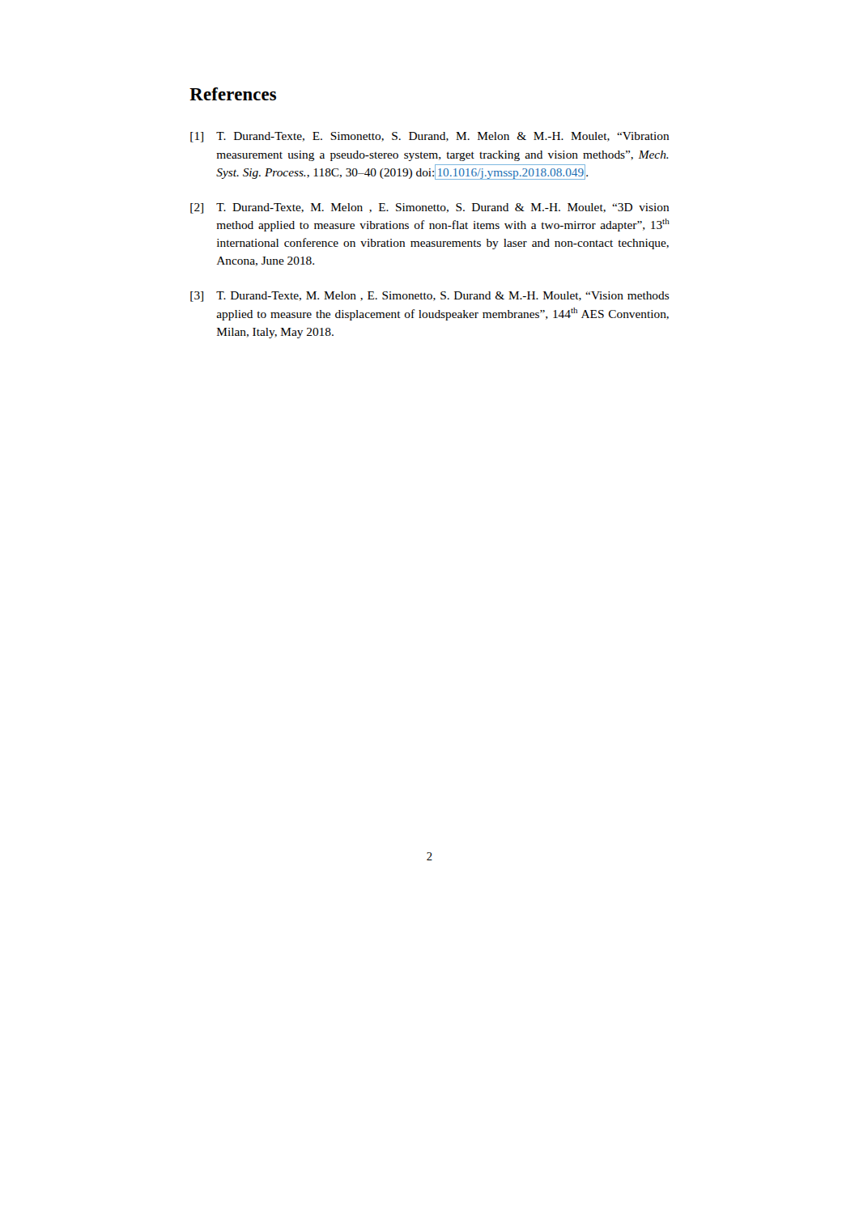References
[1] T. Durand-Texte, E. Simonetto, S. Durand, M. Melon & M.-H. Moulet, “Vibration measurement using a pseudo-stereo system, target tracking and vision methods”, Mech. Syst. Sig. Process., 118C, 30–40 (2019) doi:10.1016/j.ymssp.2018.08.049.
[2] T. Durand-Texte, M. Melon , E. Simonetto, S. Durand & M.-H. Moulet, “3D vision method applied to measure vibrations of non-flat items with a two-mirror adapter”, 13th international conference on vibration measurements by laser and non-contact technique, Ancona, June 2018.
[3] T. Durand-Texte, M. Melon , E. Simonetto, S. Durand & M.-H. Moulet, “Vision methods applied to measure the displacement of loudspeaker membranes”, 144th AES Convention, Milan, Italy, May 2018.
2